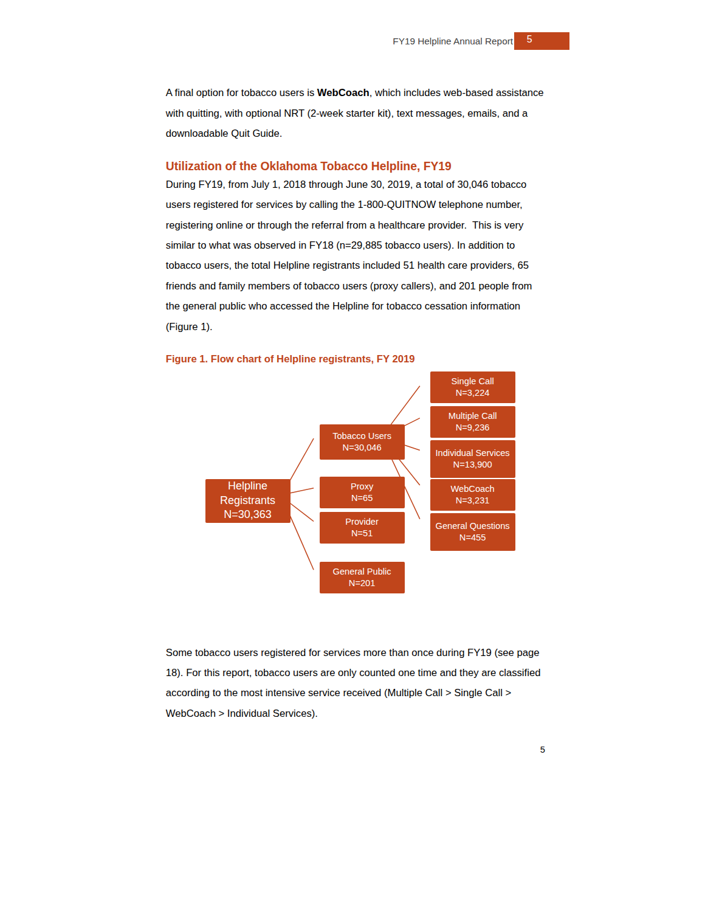FY19 Helpline Annual Report
5
A final option for tobacco users is WebCoach, which includes web-based assistance with quitting, with optional NRT (2-week starter kit), text messages, emails, and a downloadable Quit Guide.
Utilization of the Oklahoma Tobacco Helpline, FY19
During FY19, from July 1, 2018 through June 30, 2019, a total of 30,046 tobacco users registered for services by calling the 1-800-QUITNOW telephone number, registering online or through the referral from a healthcare provider. This is very similar to what was observed in FY18 (n=29,885 tobacco users). In addition to tobacco users, the total Helpline registrants included 51 health care providers, 65 friends and family members of tobacco users (proxy callers), and 201 people from the general public who accessed the Helpline for tobacco cessation information (Figure 1).
Figure 1. Flow chart of Helpline registrants, FY 2019
Single Call
N=3,224
Multiple Call
N=9,236
Individual Services
N=13,900
WebCoach
N=3,231
General Questions
N=455
Tobacco Users
N=30,046
Proxy
N=65
Provider
N=51
General Public
N=201
Helpline Registrants
N=30,363
Some tobacco users registered for services more than once during FY19 (see page 18). For this report, tobacco users are only counted one time and they are classified according to the most intensive service received (Multiple Call > Single Call > WebCoach > Individual Services).
5